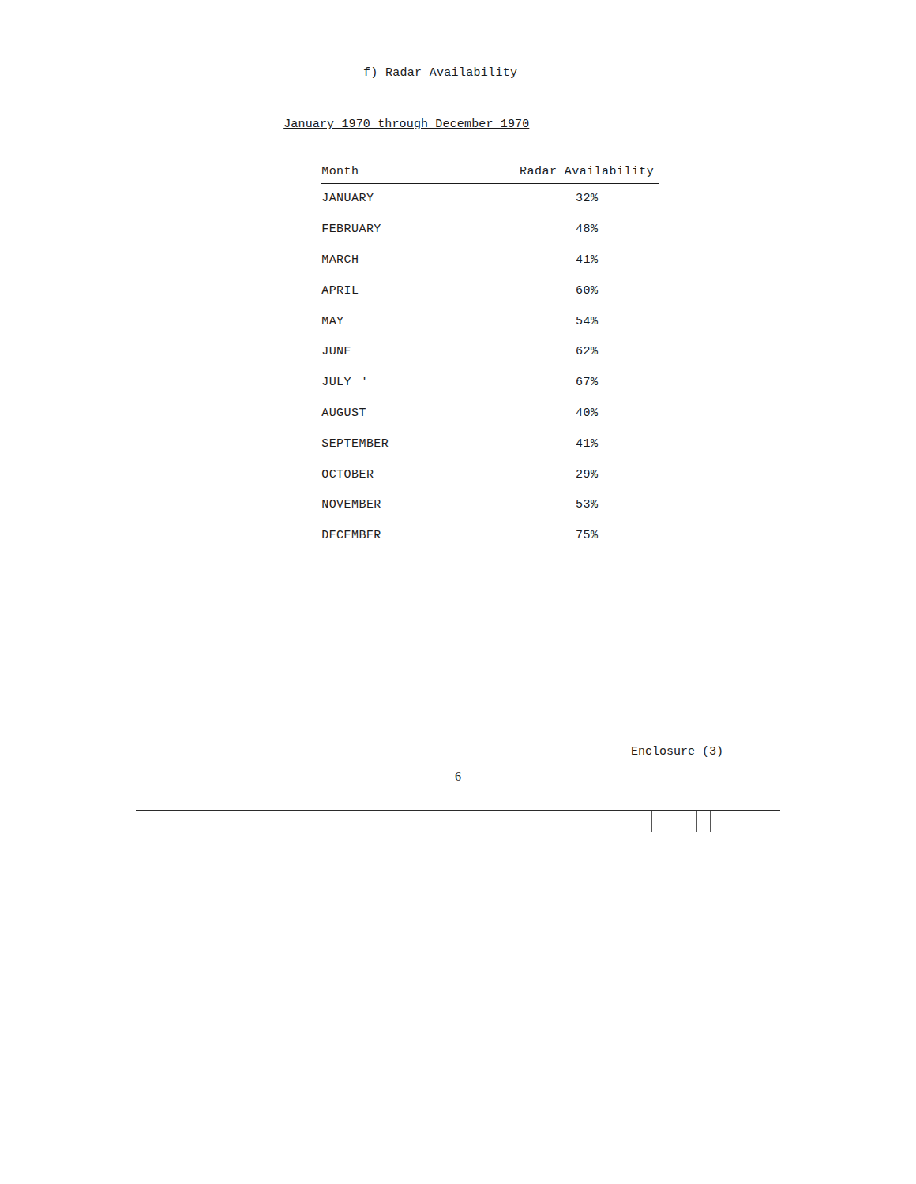f) Radar Availability
January 1970 through December 1970
| Month | Radar Availability |
| --- | --- |
| JANUARY | 32% |
| FEBRUARY | 48% |
| MARCH | 41% |
| APRIL | 60% |
| MAY | 54% |
| JUNE | 62% |
| JULY ' | 67% |
| AUGUST | 40% |
| SEPTEMBER | 41% |
| OCTOBER | 29% |
| NOVEMBER | 53% |
| DECEMBER | 75% |
Enclosure (3)
6